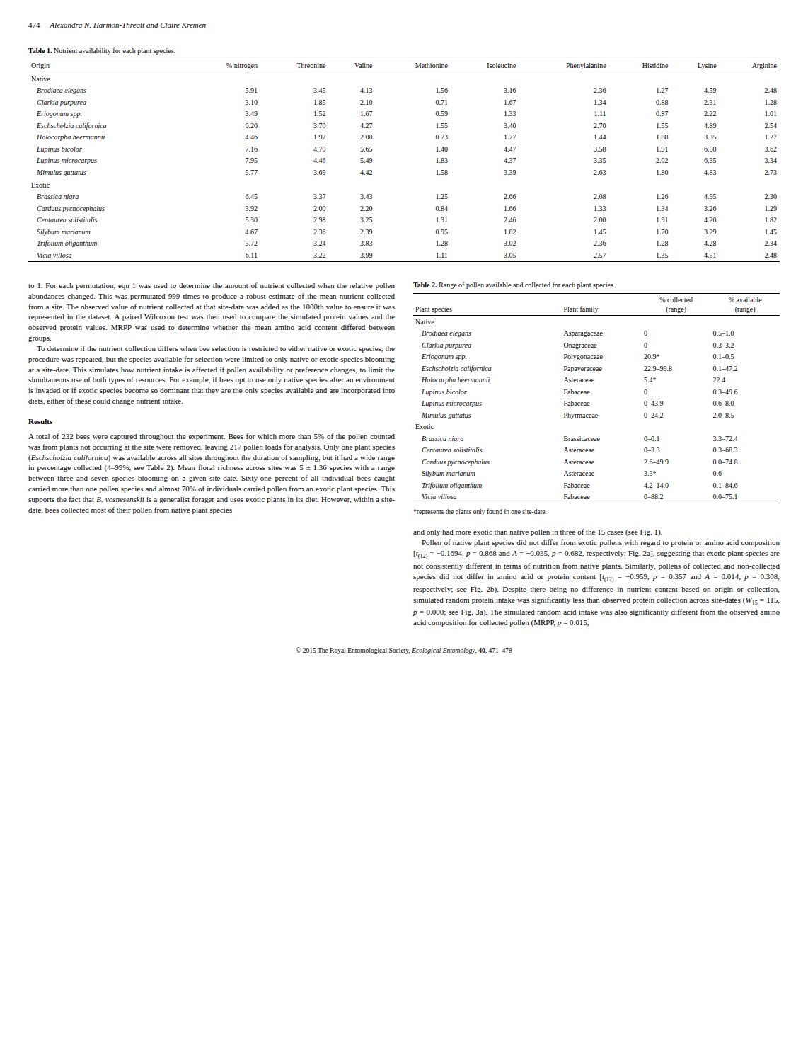474 Alexandra N. Harmon-Threatt and Claire Kremen
Table 1. Nutrient availability for each plant species.
| Origin | % nitrogen | Threonine | Valine | Methionine | Isoleucine | Phenylalanine | Histidine | Lysine | Arginine |
| --- | --- | --- | --- | --- | --- | --- | --- | --- | --- |
| Native |
| Brodiaea elegans | 5.91 | 3.45 | 4.13 | 1.56 | 3.16 | 2.36 | 1.27 | 4.59 | 2.48 |
| Clarkia purpurea | 3.10 | 1.85 | 2.10 | 0.71 | 1.67 | 1.34 | 0.88 | 2.31 | 1.28 |
| Eriogonum spp. | 3.49 | 1.52 | 1.67 | 0.59 | 1.33 | 1.11 | 0.87 | 2.22 | 1.01 |
| Eschscholzia californica | 6.20 | 3.70 | 4.27 | 1.55 | 3.40 | 2.70 | 1.55 | 4.89 | 2.54 |
| Holocarpha heermannii | 4.46 | 1.97 | 2.00 | 0.73 | 1.77 | 1.44 | 1.88 | 3.35 | 1.27 |
| Lupinus bicolor | 7.16 | 4.70 | 5.65 | 1.40 | 4.47 | 3.58 | 1.91 | 6.50 | 3.62 |
| Lupinus microcarpus | 7.95 | 4.46 | 5.49 | 1.83 | 4.37 | 3.35 | 2.02 | 6.35 | 3.34 |
| Mimulus guttatus | 5.77 | 3.69 | 4.42 | 1.58 | 3.39 | 2.63 | 1.80 | 4.83 | 2.73 |
| Exotic |
| Brassica nigra | 6.45 | 3.37 | 3.43 | 1.25 | 2.66 | 2.08 | 1.26 | 4.95 | 2.30 |
| Carduus pycnocephalus | 3.92 | 2.00 | 2.20 | 0.84 | 1.66 | 1.33 | 1.34 | 3.26 | 1.29 |
| Centaurea solistitalis | 5.30 | 2.98 | 3.25 | 1.31 | 2.46 | 2.00 | 1.91 | 4.20 | 1.82 |
| Silybum marianum | 4.67 | 2.36 | 2.39 | 0.95 | 1.82 | 1.45 | 1.70 | 3.29 | 1.45 |
| Trifolium oliganthum | 5.72 | 3.24 | 3.83 | 1.28 | 3.02 | 2.36 | 1.28 | 4.28 | 2.34 |
| Vicia villosa | 6.11 | 3.22 | 3.99 | 1.11 | 3.05 | 2.57 | 1.35 | 4.51 | 2.48 |
to 1. For each permutation, eqn 1 was used to determine the amount of nutrient collected when the relative pollen abundances changed. This was permutated 999 times to produce a robust estimate of the mean nutrient collected from a site. The observed value of nutrient collected at that site-date was added as the 1000th value to ensure it was represented in the dataset. A paired Wilcoxon test was then used to compare the simulated protein values and the observed protein values. MRPP was used to determine whether the mean amino acid content differed between groups.
To determine if the nutrient collection differs when bee selection is restricted to either native or exotic species, the procedure was repeated, but the species available for selection were limited to only native or exotic species blooming at a site-date. This simulates how nutrient intake is affected if pollen availability or preference changes, to limit the simultaneous use of both types of resources. For example, if bees opt to use only native species after an environment is invaded or if exotic species become so dominant that they are the only species available and are incorporated into diets, either of these could change nutrient intake.
Results
A total of 232 bees were captured throughout the experiment. Bees for which more than 5% of the pollen counted was from plants not occurring at the site were removed, leaving 217 pollen loads for analysis. Only one plant species (Eschscholzia californica) was available across all sites throughout the duration of sampling, but it had a wide range in percentage collected (4–99%; see Table 2). Mean floral richness across sites was 5 ± 1.36 species with a range between three and seven species blooming on a given site-date. Sixty-one percent of all individual bees caught carried more than one pollen species and almost 70% of individuals carried pollen from an exotic plant species. This supports the fact that B. vosnesenskii is a generalist forager and uses exotic plants in its diet. However, within a site-date, bees collected most of their pollen from native plant species
Table 2. Range of pollen available and collected for each plant species.
| Plant species | Plant family | % collected (range) | % available (range) |
| --- | --- | --- | --- |
| Native |
| Brodiaea elegans | Asparagaceae | 0 | 0.5–1.0 |
| Clarkia purpurea | Onagraceae | 0 | 0.3–3.2 |
| Eriogonum spp. | Polygonaceae | 20.9* | 0.1–0.5 |
| Eschscholzia californica | Papaveraceae | 22.9–99.8 | 0.1–47.2 |
| Holocarpha heermannii | Asteraceae | 5.4* | 22.4 |
| Lupinus bicolor | Fabaceae | 0 | 0.3–49.6 |
| Lupinus microcarpus | Fabaceae | 0–43.9 | 0.6–8.0 |
| Mimulus guttatus | Phyrmaceae | 0–24.2 | 2.0–8.5 |
| Exotic |
| Brassica nigra | Brassicaceae | 0–0.1 | 3.3–72.4 |
| Centaurea solistitalis | Asteraceae | 0–3.3 | 0.3–68.3 |
| Carduus pycnocephalus | Asteraceae | 2.6–49.9 | 0.0–74.8 |
| Silybum marianum | Asteraceae | 3.3* | 0.6 |
| Trifolium oliganthum | Fabaceae | 4.2–14.0 | 0.1–84.6 |
| Vicia villosa | Fabaceae | 0–88.2 | 0.0–75.1 |
*represents the plants only found in one site-date.
and only had more exotic than native pollen in three of the 15 cases (see Fig. 1).
Pollen of native plant species did not differ from exotic pollens with regard to protein or amino acid composition [t(12) = −0.1694, p = 0.868 and A = −0.035, p = 0.682, respectively; Fig. 2a], suggesting that exotic plant species are not consistently different in terms of nutrition from native plants. Similarly, pollens of collected and non-collected species did not differ in amino acid or protein content [t(12) = −0.959, p = 0.357 and A = 0.014, p = 0.308, respectively; see Fig. 2b). Despite there being no difference in nutrient content based on origin or collection, simulated random protein intake was significantly less than observed protein collection across site-dates (W15 = 115, p = 0.000; see Fig. 3a). The simulated random acid intake was also significantly different from the observed amino acid composition for collected pollen (MRPP, p = 0.015,
© 2015 The Royal Entomological Society, Ecological Entomology, 40, 471–478